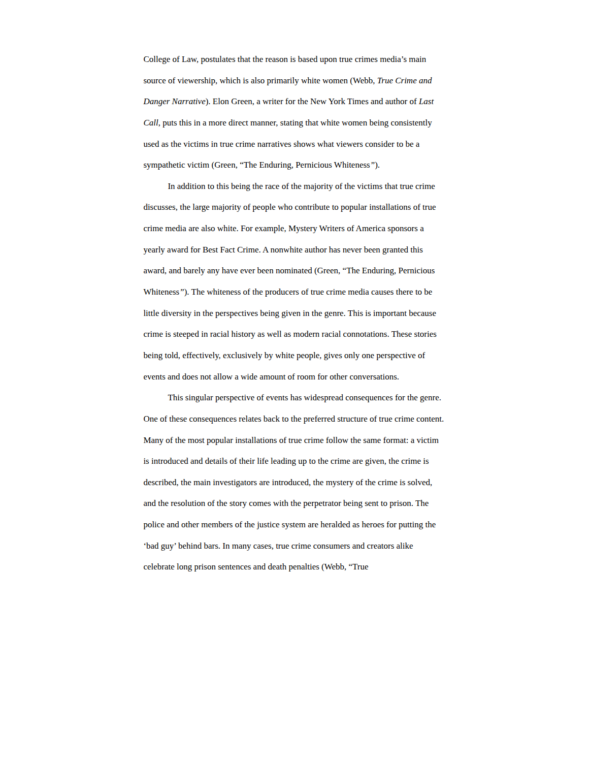College of Law, postulates that the reason is based upon true crimes media’s main source of viewership, which is also primarily white women (Webb, True Crime and Danger Narrative). Elon Green, a writer for the New York Times and author of Last Call, puts this in a more direct manner, stating that white women being consistently used as the victims in true crime narratives shows what viewers consider to be a sympathetic victim (Green, “The Enduring, Pernicious Whiteness”).
In addition to this being the race of the majority of the victims that true crime discusses, the large majority of people who contribute to popular installations of true crime media are also white. For example, Mystery Writers of America sponsors a yearly award for Best Fact Crime. A nonwhite author has never been granted this award, and barely any have ever been nominated (Green, “The Enduring, Pernicious Whiteness”). The whiteness of the producers of true crime media causes there to be little diversity in the perspectives being given in the genre. This is important because crime is steeped in racial history as well as modern racial connotations. These stories being told, effectively, exclusively by white people, gives only one perspective of events and does not allow a wide amount of room for other conversations.
This singular perspective of events has widespread consequences for the genre. One of these consequences relates back to the preferred structure of true crime content. Many of the most popular installations of true crime follow the same format: a victim is introduced and details of their life leading up to the crime are given, the crime is described, the main investigators are introduced, the mystery of the crime is solved, and the resolution of the story comes with the perpetrator being sent to prison. The police and other members of the justice system are heralded as heroes for putting the ‘bad guy’ behind bars. In many cases, true crime consumers and creators alike celebrate long prison sentences and death penalties (Webb, “True